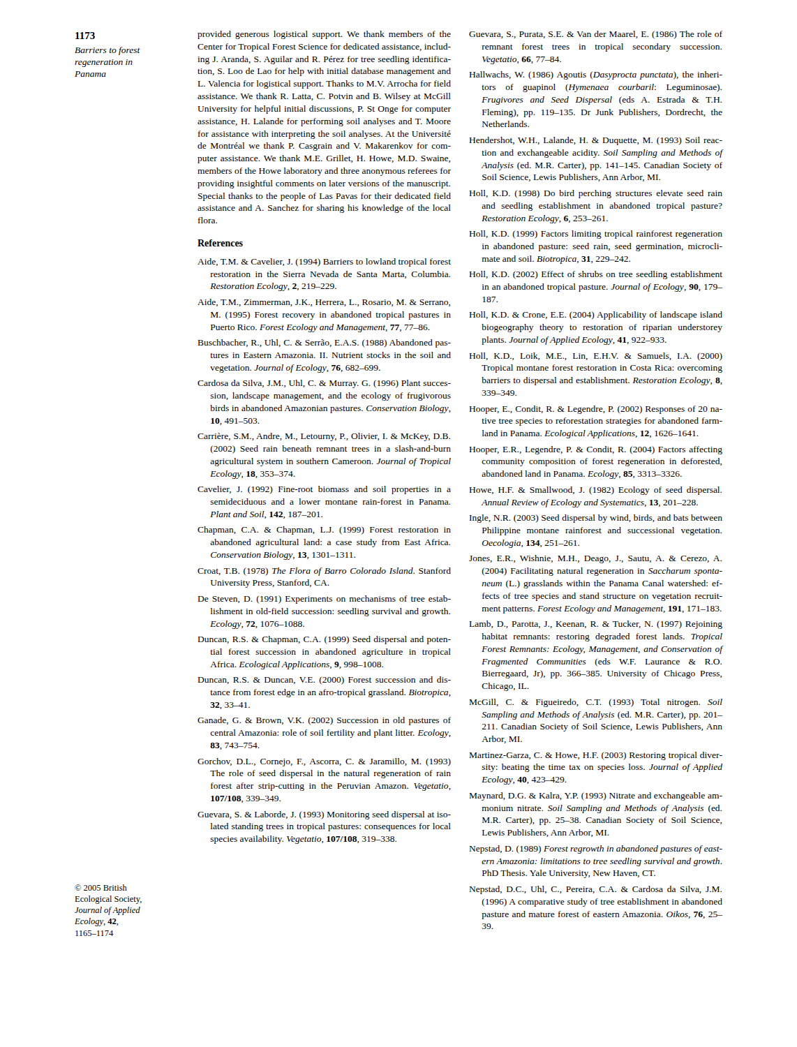1173
Barriers to forest
regeneration in
Panama
provided generous logistical support. We thank members of the Center for Tropical Forest Science for dedicated assistance, including J. Aranda, S. Aguilar and R. Pérez for tree seedling identification, S. Loo de Lao for help with initial database management and L. Valencia for logistical support. Thanks to M.V. Arrocha for field assistance. We thank R. Latta, C. Potvin and B. Wilsey at McGill University for helpful initial discussions, P. St Onge for computer assistance, H. Lalande for performing soil analyses and T. Moore for assistance with interpreting the soil analyses. At the Université de Montréal we thank P. Casgrain and V. Makarenkov for computer assistance. We thank M.E. Grillet, H. Howe, M.D. Swaine, members of the Howe laboratory and three anonymous referees for providing insightful comments on later versions of the manuscript. Special thanks to the people of Las Pavas for their dedicated field assistance and A. Sanchez for sharing his knowledge of the local flora.
References
Aide, T.M. & Cavelier, J. (1994) Barriers to lowland tropical forest restoration in the Sierra Nevada de Santa Marta, Columbia. Restoration Ecology, 2, 219–229.
Aide, T.M., Zimmerman, J.K., Herrera, L., Rosario, M. & Serrano, M. (1995) Forest recovery in abandoned tropical pastures in Puerto Rico. Forest Ecology and Management, 77, 77–86.
Buschbacher, R., Uhl, C. & Serrão, E.A.S. (1988) Abandoned pastures in Eastern Amazonia. II. Nutrient stocks in the soil and vegetation. Journal of Ecology, 76, 682–699.
Cardosa da Silva, J.M., Uhl, C. & Murray. G. (1996) Plant succession, landscape management, and the ecology of frugivorous birds in abandoned Amazonian pastures. Conservation Biology, 10, 491–503.
Carrière, S.M., Andre, M., Letourny, P., Olivier, I. & McKey, D.B. (2002) Seed rain beneath remnant trees in a slash-and-burn agricultural system in southern Cameroon. Journal of Tropical Ecology, 18, 353–374.
Cavelier, J. (1992) Fine-root biomass and soil properties in a semideciduous and a lower montane rain-forest in Panama. Plant and Soil, 142, 187–201.
Chapman, C.A. & Chapman, L.J. (1999) Forest restoration in abandoned agricultural land: a case study from East Africa. Conservation Biology, 13, 1301–1311.
Croat, T.B. (1978) The Flora of Barro Colorado Island. Stanford University Press, Stanford, CA.
De Steven, D. (1991) Experiments on mechanisms of tree establishment in old-field succession: seedling survival and growth. Ecology, 72, 1076–1088.
Duncan, R.S. & Chapman, C.A. (1999) Seed dispersal and potential forest succession in abandoned agriculture in tropical Africa. Ecological Applications, 9, 998–1008.
Duncan, R.S. & Duncan, V.E. (2000) Forest succession and distance from forest edge in an afro-tropical grassland. Biotropica, 32, 33–41.
Ganade, G. & Brown, V.K. (2002) Succession in old pastures of central Amazonia: role of soil fertility and plant litter. Ecology, 83, 743–754.
Gorchov, D.L., Cornejo, F., Ascorra, C. & Jaramillo, M. (1993) The role of seed dispersal in the natural regeneration of rain forest after strip-cutting in the Peruvian Amazon. Vegetatio, 107/108, 339–349.
Guevara, S. & Laborde, J. (1993) Monitoring seed dispersal at isolated standing trees in tropical pastures: consequences for local species availability. Vegetatio, 107/108, 319–338.
Guevara, S., Purata, S.E. & Van der Maarel, E. (1986) The role of remnant forest trees in tropical secondary succession. Vegetatio, 66, 77–84.
Hallwachs, W. (1986) Agoutis (Dasyprocta punctata), the inheritors of guapinol (Hymenaea courbaril: Leguminosae). Frugivores and Seed Dispersal (eds A. Estrada & T.H. Fleming), pp. 119–135. Dr Junk Publishers, Dordrecht, the Netherlands.
Hendershot, W.H., Lalande, H. & Duquette, M. (1993) Soil reaction and exchangeable acidity. Soil Sampling and Methods of Analysis (ed. M.R. Carter), pp. 141–145. Canadian Society of Soil Science, Lewis Publishers, Ann Arbor, MI.
Holl, K.D. (1998) Do bird perching structures elevate seed rain and seedling establishment in abandoned tropical pasture? Restoration Ecology, 6, 253–261.
Holl, K.D. (1999) Factors limiting tropical rainforest regeneration in abandoned pasture: seed rain, seed germination, microclimate and soil. Biotropica, 31, 229–242.
Holl, K.D. (2002) Effect of shrubs on tree seedling establishment in an abandoned tropical pasture. Journal of Ecology, 90, 179–187.
Holl, K.D. & Crone, E.E. (2004) Applicability of landscape island biogeography theory to restoration of riparian understorey plants. Journal of Applied Ecology, 41, 922–933.
Holl, K.D., Loik, M.E., Lin, E.H.V. & Samuels, I.A. (2000) Tropical montane forest restoration in Costa Rica: overcoming barriers to dispersal and establishment. Restoration Ecology, 8, 339–349.
Hooper, E., Condit, R. & Legendre, P. (2002) Responses of 20 native tree species to reforestation strategies for abandoned farmland in Panama. Ecological Applications, 12, 1626–1641.
Hooper, E.R., Legendre, P. & Condit, R. (2004) Factors affecting community composition of forest regeneration in deforested, abandoned land in Panama. Ecology, 85, 3313–3326.
Howe, H.F. & Smallwood, J. (1982) Ecology of seed dispersal. Annual Review of Ecology and Systematics, 13, 201–228.
Ingle, N.R. (2003) Seed dispersal by wind, birds, and bats between Philippine montane rainforest and successional vegetation. Oecologia, 134, 251–261.
Jones, E.R., Wishnie, M.H., Deago, J., Sautu, A. & Cerezo, A. (2004) Facilitating natural regeneration in Saccharum spontaneum (L.) grasslands within the Panama Canal watershed: effects of tree species and stand structure on vegetation recruitment patterns. Forest Ecology and Management, 191, 171–183.
Lamb, D., Parotta, J., Keenan, R. & Tucker, N. (1997) Rejoining habitat remnants: restoring degraded forest lands. Tropical Forest Remnants: Ecology, Management, and Conservation of Fragmented Communities (eds W.F. Laurance & R.O. Bierregaard, Jr), pp. 366–385. University of Chicago Press, Chicago, IL.
McGill, C. & Figueiredo, C.T. (1993) Total nitrogen. Soil Sampling and Methods of Analysis (ed. M.R. Carter), pp. 201–211. Canadian Society of Soil Science, Lewis Publishers, Ann Arbor, MI.
Martinez-Garza, C. & Howe, H.F. (2003) Restoring tropical diversity: beating the time tax on species loss. Journal of Applied Ecology, 40, 423–429.
Maynard, D.G. & Kalra, Y.P. (1993) Nitrate and exchangeable ammonium nitrate. Soil Sampling and Methods of Analysis (ed. M.R. Carter), pp. 25–38. Canadian Society of Soil Science, Lewis Publishers, Ann Arbor, MI.
Nepstad, D. (1989) Forest regrowth in abandoned pastures of eastern Amazonia: limitations to tree seedling survival and growth. PhD Thesis. Yale University, New Haven, CT.
Nepstad, D.C., Uhl, C., Pereira, C.A. & Cardosa da Silva, J.M. (1996) A comparative study of tree establishment in abandoned pasture and mature forest of eastern Amazonia. Oikos, 76, 25–39.
© 2005 British
Ecological Society,
Journal of Applied
Ecology, 42,
1165–1174